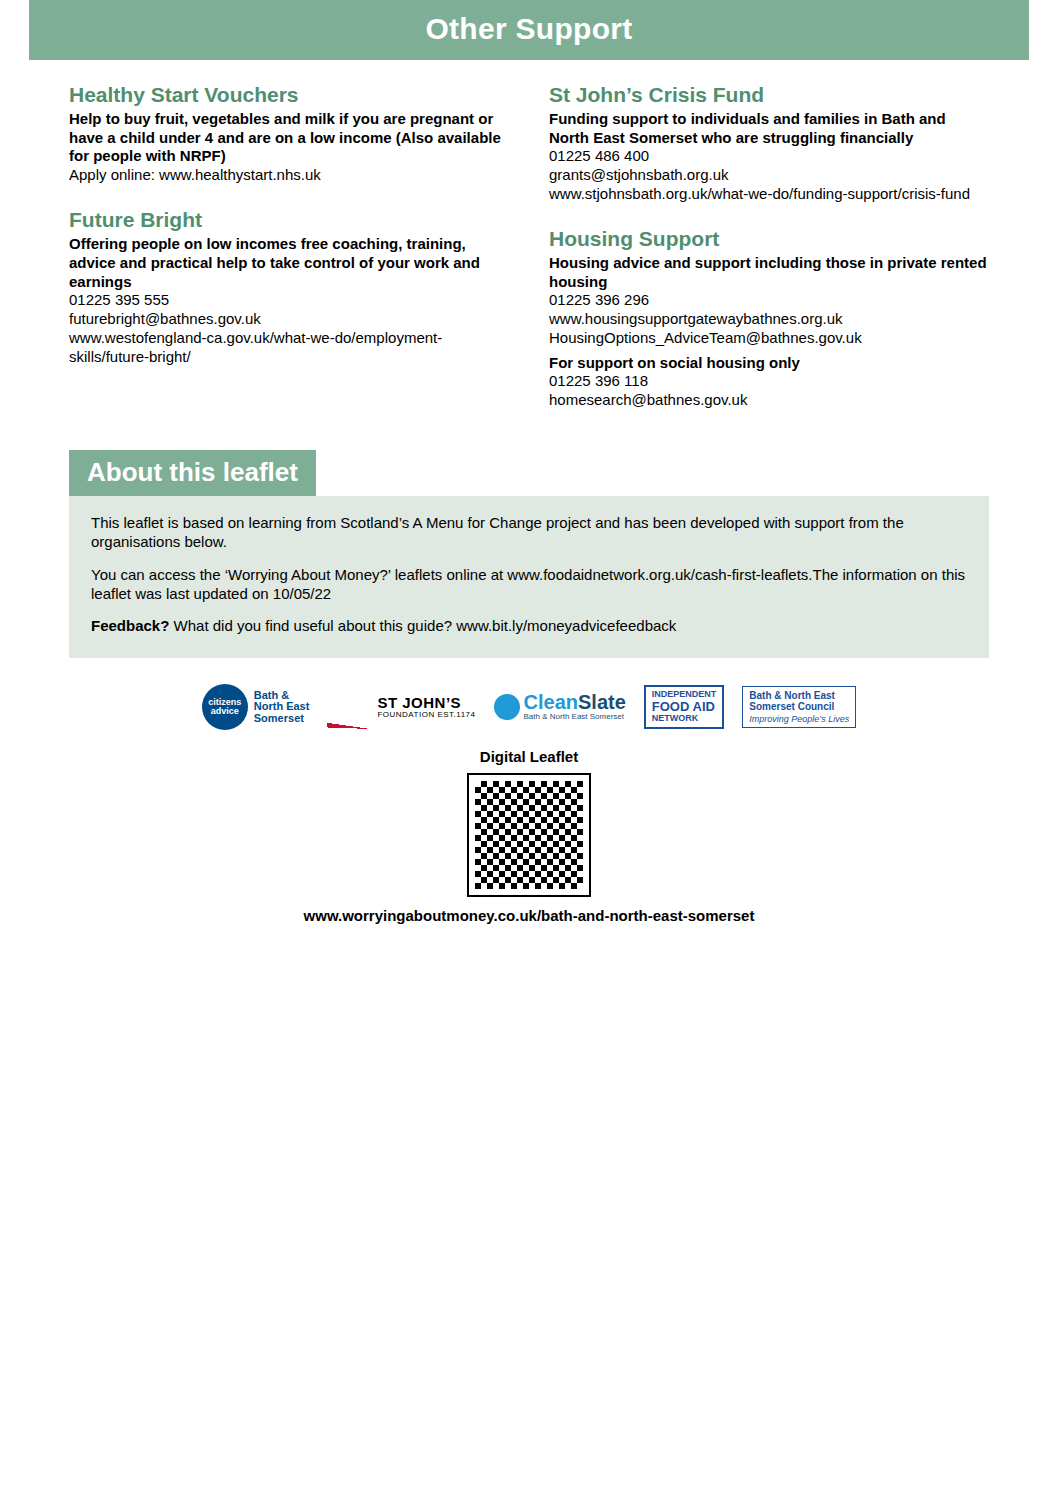Other Support
Healthy Start Vouchers
Help to buy fruit, vegetables and milk if you are pregnant or have a child under 4 and are on a low income (Also available for people with NRPF)
Apply online: www.healthystart.nhs.uk
Future Bright
Offering people on low incomes free coaching, training, advice and practical help to take control of your work and earnings
01225 395 555
futurebright@bathnes.gov.uk
www.westofengland-ca.gov.uk/what-we-do/employment-skills/future-bright/
St John’s Crisis Fund
Funding support to individuals and families in Bath and North East Somerset who are struggling financially
01225 486 400
grants@stjohnsbath.org.uk
www.stjohnsbath.org.uk/what-we-do/funding-support/crisis-fund
Housing Support
Housing advice and support including those in private rented housing
01225 396 296
www.housingsupportgatewaybathnes.org.uk
HousingOptions_AdviceTeam@bathnes.gov.uk
For support on social housing only
01225 396 118
homesearch@bathnes.gov.uk
About this leaflet
This leaflet is based on learning from Scotland’s A Menu for Change project and has been developed with support from the organisations below.
You can access the ‘Worrying About Money?’ leaflets online at www.foodaidnetwork.org.uk/cash-first-leaflets.The information on this leaflet was last updated on 10/05/22
Feedback? What did you find useful about this guide? www.bit.ly/moneyadvicefeedback
citizens
advice
Bath &
North East
Somerset
ST JOHN’S
FOUNDATION EST.1174
Clean Slate
Bath & North East Somerset
INDEPENDENT
FOOD AID NETWORK
Bath & North East
Somerset Council
Improving People’s Lives
Digital Leaflet
www.worryingaboutmoney.co.uk/bath-and-north-east-somerset